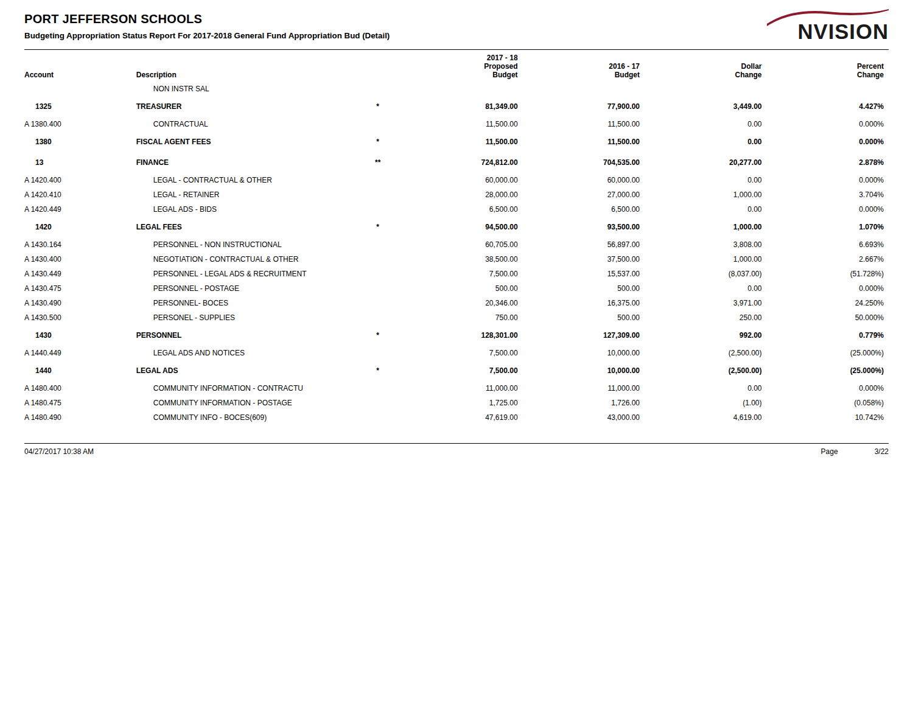PORT JEFFERSON SCHOOLS
Budgeting Appropriation Status Report For 2017-2018 General Fund Appropriation Bud (Detail)
NVISION
| Account | Description | | 2017 - 18 Proposed Budget | 2016 - 17 Budget | Dollar Change | Percent Change |
| --- | --- | --- | --- | --- | --- | --- |
| | NON INSTR SAL | | | | | |
| 1325 | TREASURER | * | 81,349.00 | 77,900.00 | 3,449.00 | 4.427% |
| A 1380.400 | CONTRACTUAL | | 11,500.00 | 11,500.00 | 0.00 | 0.000% |
| 1380 | FISCAL AGENT FEES | * | 11,500.00 | 11,500.00 | 0.00 | 0.000% |
| 13 | FINANCE | ** | 724,812.00 | 704,535.00 | 20,277.00 | 2.878% |
| A 1420.400 | LEGAL - CONTRACTUAL & OTHER | | 60,000.00 | 60,000.00 | 0.00 | 0.000% |
| A 1420.410 | LEGAL - RETAINER | | 28,000.00 | 27,000.00 | 1,000.00 | 3.704% |
| A 1420.449 | LEGAL ADS - BIDS | | 6,500.00 | 6,500.00 | 0.00 | 0.000% |
| 1420 | LEGAL FEES | * | 94,500.00 | 93,500.00 | 1,000.00 | 1.070% |
| A 1430.164 | PERSONNEL - NON INSTRUCTIONAL | | 60,705.00 | 56,897.00 | 3,808.00 | 6.693% |
| A 1430.400 | NEGOTIATION - CONTRACTUAL & OTHER | | 38,500.00 | 37,500.00 | 1,000.00 | 2.667% |
| A 1430.449 | PERSONNEL - LEGAL ADS & RECRUITMENT | | 7,500.00 | 15,537.00 | (8,037.00) | (51.728%) |
| A 1430.475 | PERSONNEL - POSTAGE | | 500.00 | 500.00 | 0.00 | 0.000% |
| A 1430.490 | PERSONNEL- BOCES | | 20,346.00 | 16,375.00 | 3,971.00 | 24.250% |
| A 1430.500 | PERSONEL - SUPPLIES | | 750.00 | 500.00 | 250.00 | 50.000% |
| 1430 | PERSONNEL | * | 128,301.00 | 127,309.00 | 992.00 | 0.779% |
| A 1440.449 | LEGAL ADS AND NOTICES | | 7,500.00 | 10,000.00 | (2,500.00) | (25.000%) |
| 1440 | LEGAL ADS | * | 7,500.00 | 10,000.00 | (2,500.00) | (25.000%) |
| A 1480.400 | COMMUNITY INFORMATION - CONTRACTU | | 11,000.00 | 11,000.00 | 0.00 | 0.000% |
| A 1480.475 | COMMUNITY INFORMATION - POSTAGE | | 1,725.00 | 1,726.00 | (1.00) | (0.058%) |
| A 1480.490 | COMMUNITY INFO - BOCES(609) | | 47,619.00 | 43,000.00 | 4,619.00 | 10.742% |
04/27/2017 10:38 AM
Page 3/22